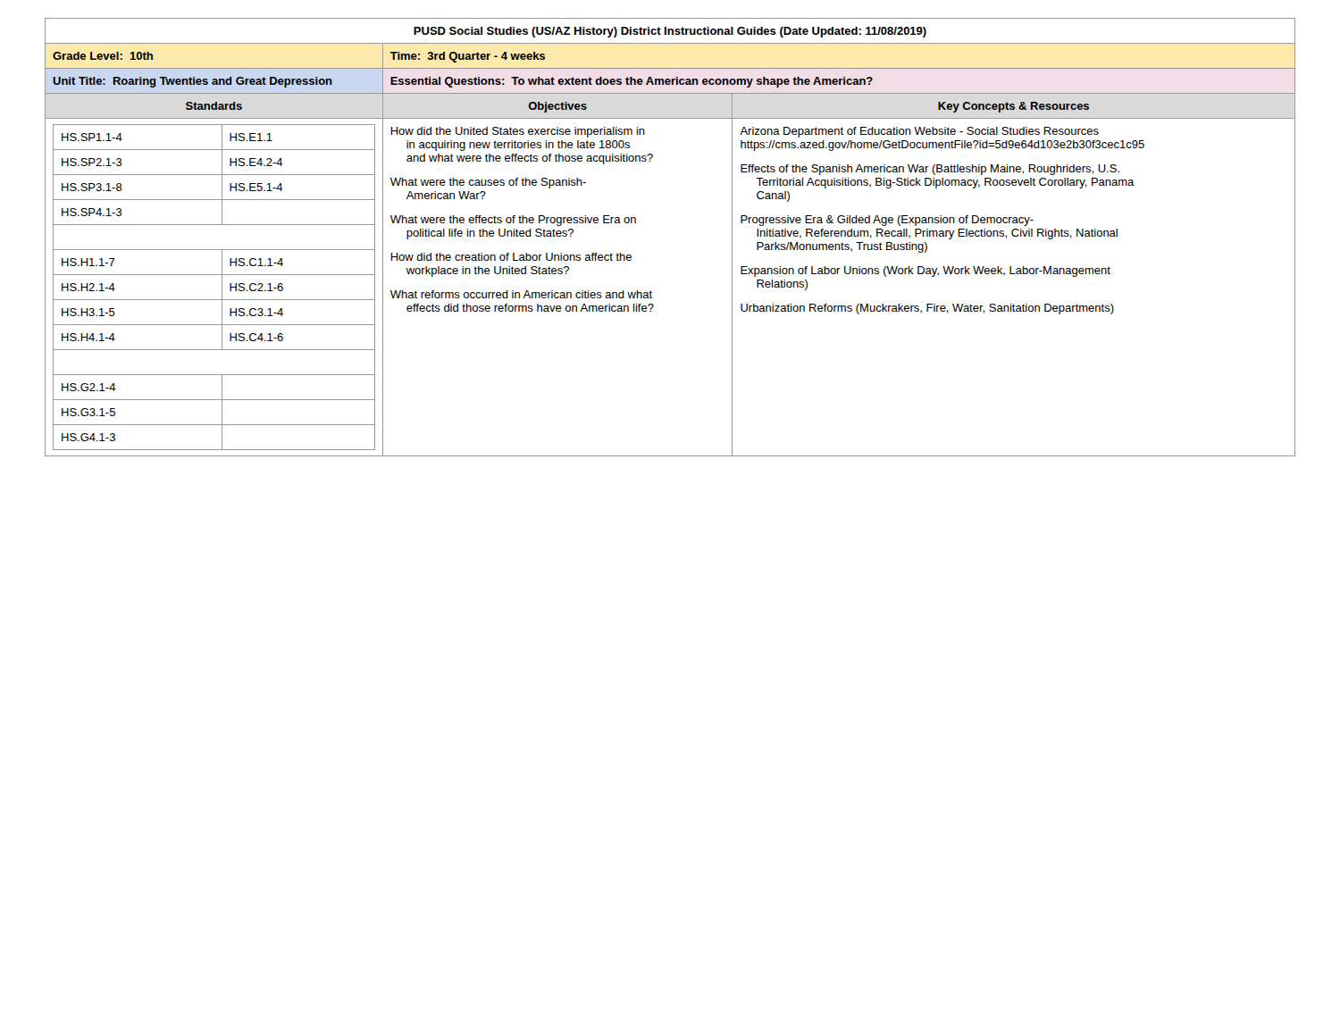| PUSD Social Studies (US/AZ History) District Instructional Guides (Date Updated: 11/08/2019) |
| Grade Level: 10th | Time: 3rd Quarter - 4 weeks |
| Unit Title: Roaring Twenties and Great Depression | Essential Questions: To what extent does the American economy shape the American? |
| Standards | Objectives | Key Concepts & Resources |
| / HS.SP1.1-4 / HS.E1.1 / / HS.SP2.1-3 / HS.E4.2-4 / / HS.SP3.1-8 / HS.E5.1-4 / / HS.SP4.1-3 / / / HS.H1.1-7 / HS.C1.1-4 / / HS.H2.1-4 / HS.C2.1-6 / / HS.H3.1-5 / HS.C3.1-4 / / HS.H4.1-4 / HS.C4.1-6 / / HS.G2.1-4 / / / HS.G3.1-5 / / / HS.G4.1-3 / / | How did the United States exercise imperialism in in acquiring new territories in the late 1800s and what were the effects of those acquisitions? What were the causes of the Spanish- American War? What were the effects of the Progressive Era on political life in the United States? How did the creation of Labor Unions affect the workplace in the United States? What reforms occurred in American cities and what effects did those reforms have on American life? | Arizona Department of Education Website - Social Studies Resources https://cms.azed.gov/home/GetDocumentFile?id=5d9e64d103e2b30f3cec1c95 Effects of the Spanish American War (Battleship Maine, Roughriders, U.S. Territorial Acquisitions, Big-Stick Diplomacy, Roosevelt Corollary, Panama Canal) Progressive Era & Gilded Age (Expansion of Democracy- Initiative, Referendum, Recall, Primary Elections, Civil Rights, National Parks/Monuments, Trust Busting) Expansion of Labor Unions (Work Day, Work Week, Labor-Management Relations) Urbanization Reforms (Muckrakers, Fire, Water, Sanitation Departments) |